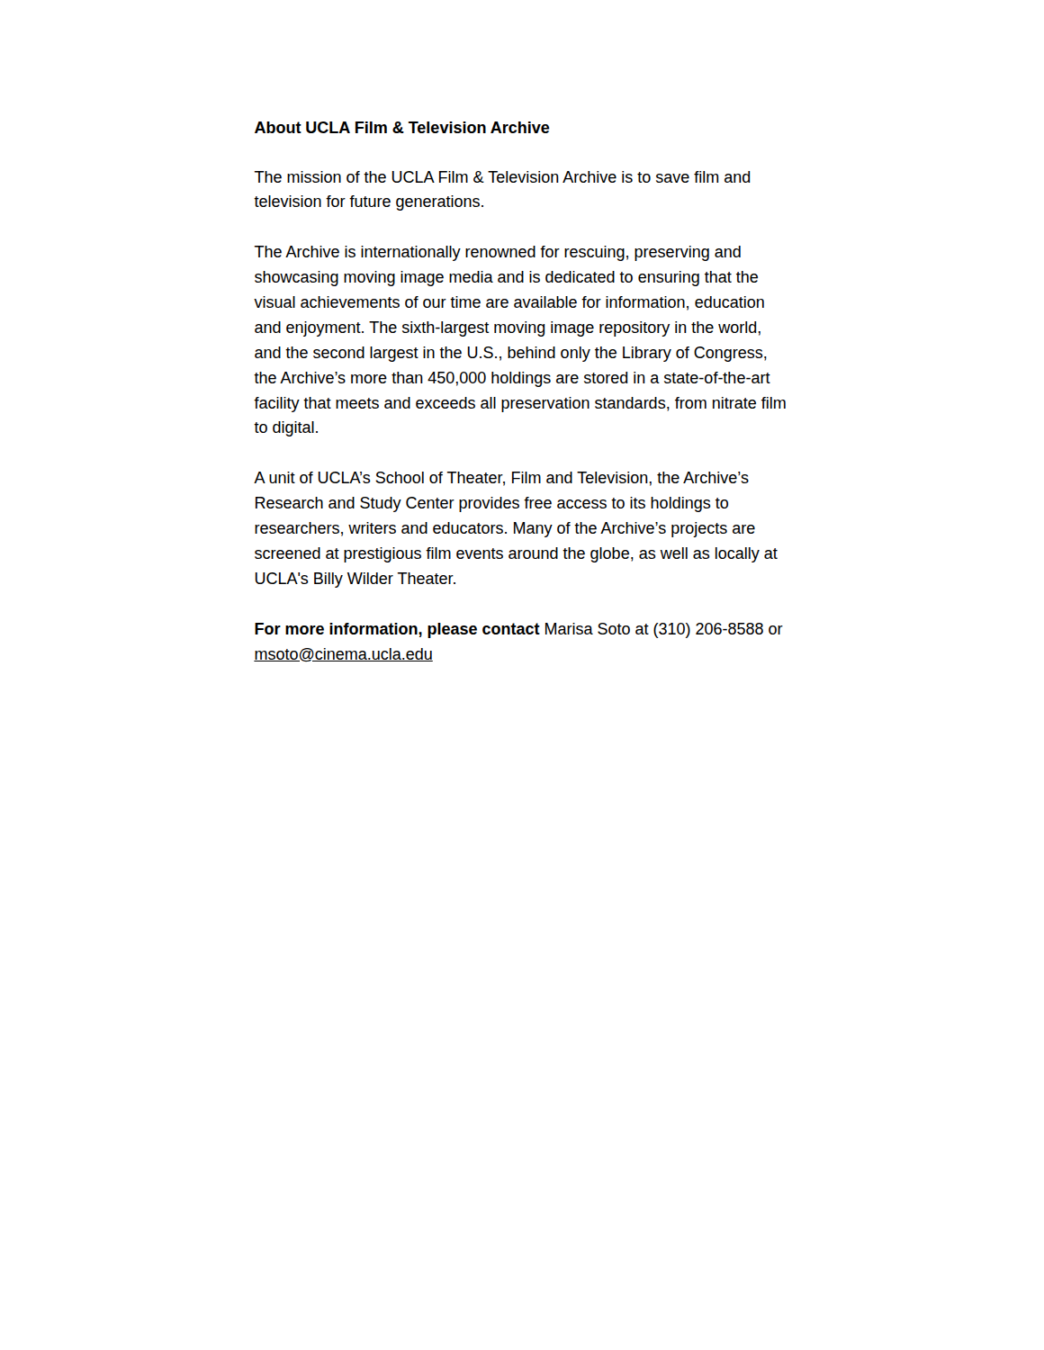About UCLA Film & Television Archive
The mission of the UCLA Film & Television Archive is to save film and television for future generations.
The Archive is internationally renowned for rescuing, preserving and showcasing moving image media and is dedicated to ensuring that the visual achievements of our time are available for information, education and enjoyment. The sixth-largest moving image repository in the world, and the second largest in the U.S., behind only the Library of Congress, the Archive’s more than 450,000 holdings are stored in a state-of-the-art facility that meets and exceeds all preservation standards, from nitrate film to digital.
A unit of UCLA’s School of Theater, Film and Television, the Archive’s Research and Study Center provides free access to its holdings to researchers, writers and educators. Many of the Archive’s projects are screened at prestigious film events around the globe, as well as locally at UCLA's Billy Wilder Theater.
For more information, please contact Marisa Soto at (310) 206-8588 or msoto@cinema.ucla.edu